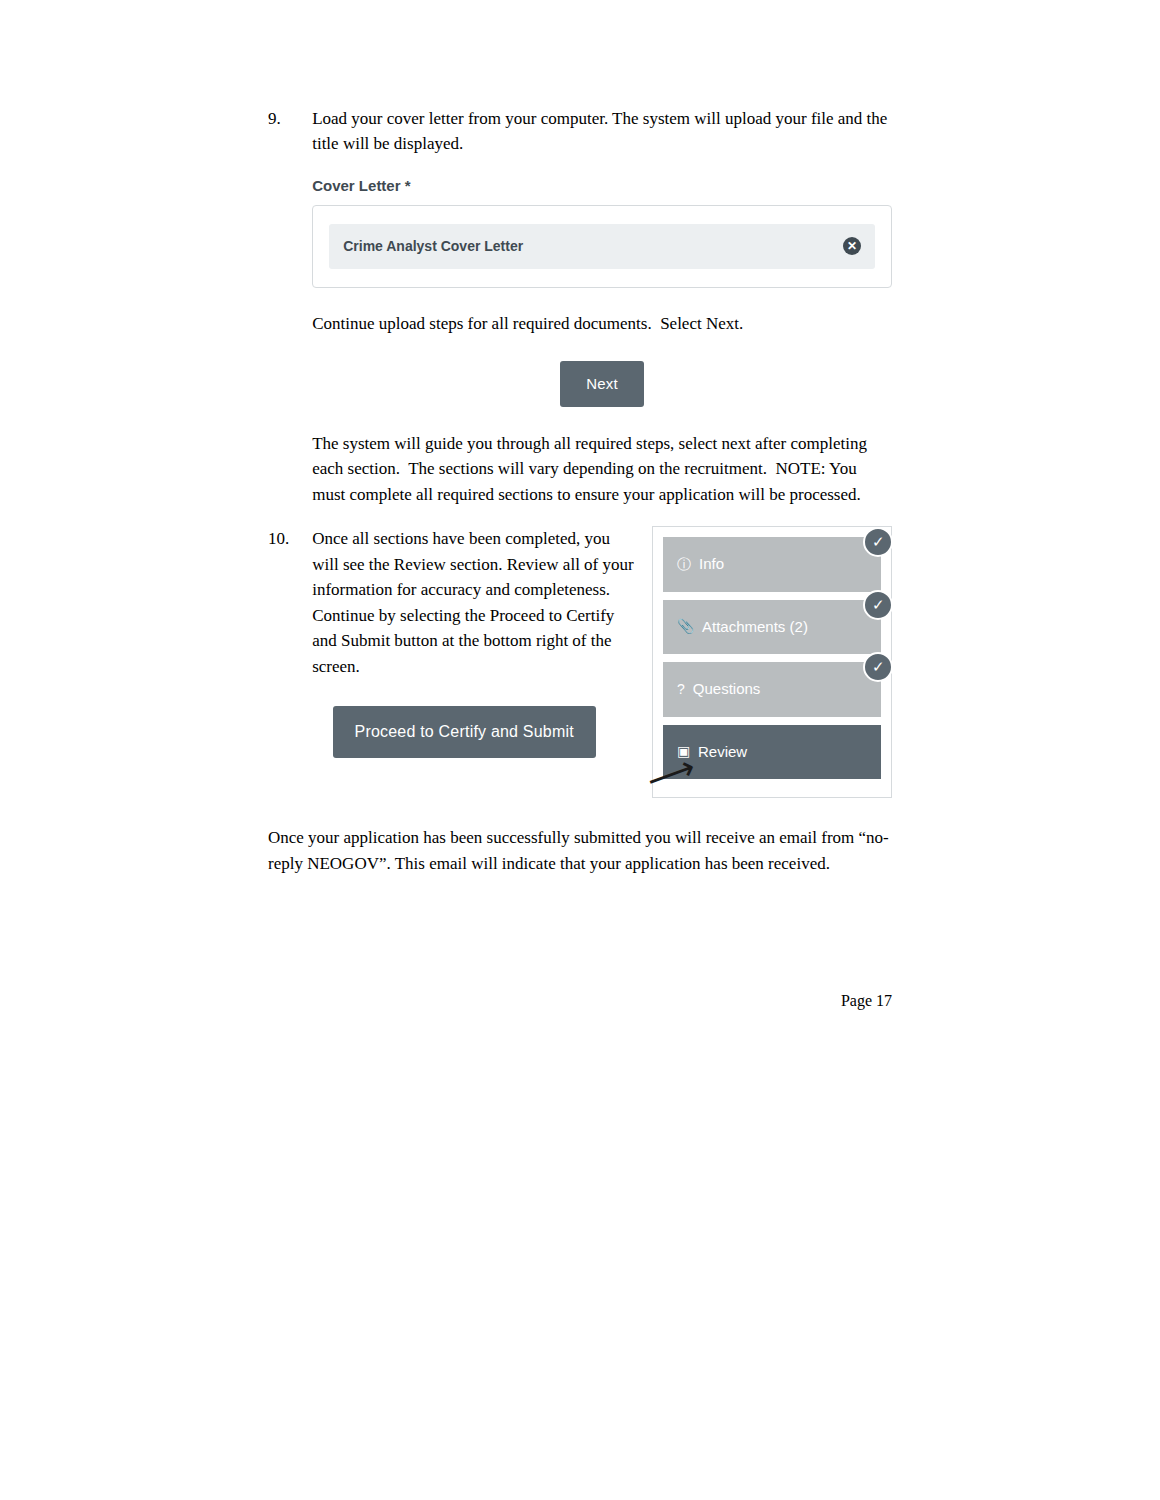9. Load your cover letter from your computer. The system will upload your file and the title will be displayed.
Cover Letter *
Crime Analyst Cover Letter ✕
Continue upload steps for all required documents. Select Next.
Next
The system will guide you through all required steps, select next after completing each section. The sections will vary depending on the recruitment. NOTE: You must complete all required sections to ensure your application will be processed.
10.
Once all sections have been completed, you will see the Review section. Review all of your information for accuracy and completeness. Continue by selecting the Proceed to Certify and Submit button at the bottom right of the screen.
Proceed to Certify and Submit
ⓘ Info ✓
📎 Attachments (2) ✓
? Questions ✓
▣ Review
⟶
Once your application has been successfully submitted you will receive an email from “no-reply NEOGOV”. This email will indicate that your application has been received.
Page 17